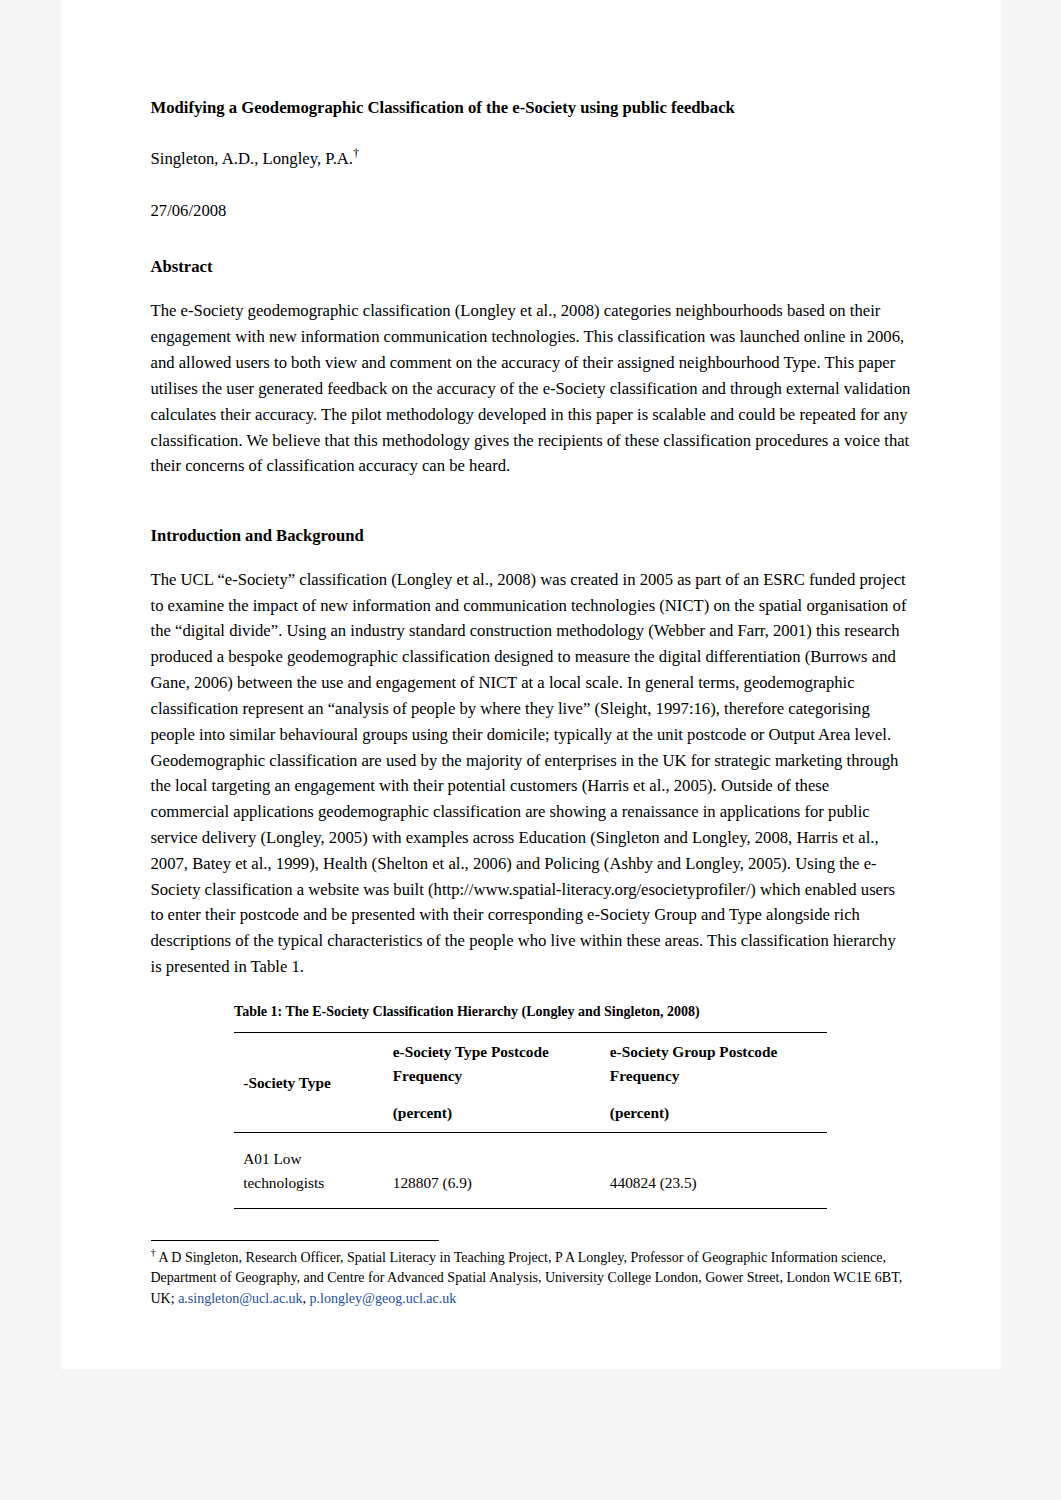Modifying a Geodemographic Classification of the e-Society using public feedback
Singleton, A.D., Longley, P.A.†
27/06/2008
Abstract
The e-Society geodemographic classification (Longley et al., 2008) categories neighbourhoods based on their engagement with new information communication technologies. This classification was launched online in 2006, and allowed users to both view and comment on the accuracy of their assigned neighbourhood Type. This paper utilises the user generated feedback on the accuracy of the e-Society classification and through external validation calculates their accuracy. The pilot methodology developed in this paper is scalable and could be repeated for any classification. We believe that this methodology gives the recipients of these classification procedures a voice that their concerns of classification accuracy can be heard.
Introduction and Background
The UCL “e-Society” classification (Longley et al., 2008) was created in 2005 as part of an ESRC funded project to examine the impact of new information and communication technologies (NICT) on the spatial organisation of the “digital divide”. Using an industry standard construction methodology (Webber and Farr, 2001) this research produced a bespoke geodemographic classification designed to measure the digital differentiation (Burrows and Gane, 2006) between the use and engagement of NICT at a local scale. In general terms, geodemographic classification represent an “analysis of people by where they live” (Sleight, 1997:16), therefore categorising people into similar behavioural groups using their domicile; typically at the unit postcode or Output Area level. Geodemographic classification are used by the majority of enterprises in the UK for strategic marketing through the local targeting an engagement with their potential customers (Harris et al., 2005). Outside of these commercial applications geodemographic classification are showing a renaissance in applications for public service delivery (Longley, 2005) with examples across Education (Singleton and Longley, 2008, Harris et al., 2007, Batey et al., 1999), Health (Shelton et al., 2006) and Policing (Ashby and Longley, 2005). Using the e-Society classification a website was built (http://www.spatial-literacy.org/esocietyprofiler/) which enabled users to enter their postcode and be presented with their corresponding e-Society Group and Type alongside rich descriptions of the typical characteristics of the people who live within these areas. This classification hierarchy is presented in Table 1.
Table 1: The E-Society Classification Hierarchy (Longley and Singleton, 2008)
| -Society Type | e-Society Type Postcode Frequency (percent) | e-Society Group Postcode Frequency (percent) |
| --- | --- | --- |
| A01 Low technologists | 128807 (6.9) | 440824 (23.5) |
† A D Singleton, Research Officer, Spatial Literacy in Teaching Project, P A Longley, Professor of Geographic Information science, Department of Geography, and Centre for Advanced Spatial Analysis, University College London, Gower Street, London WC1E 6BT, UK; a.singleton@ucl.ac.uk, p.longley@geog.ucl.ac.uk